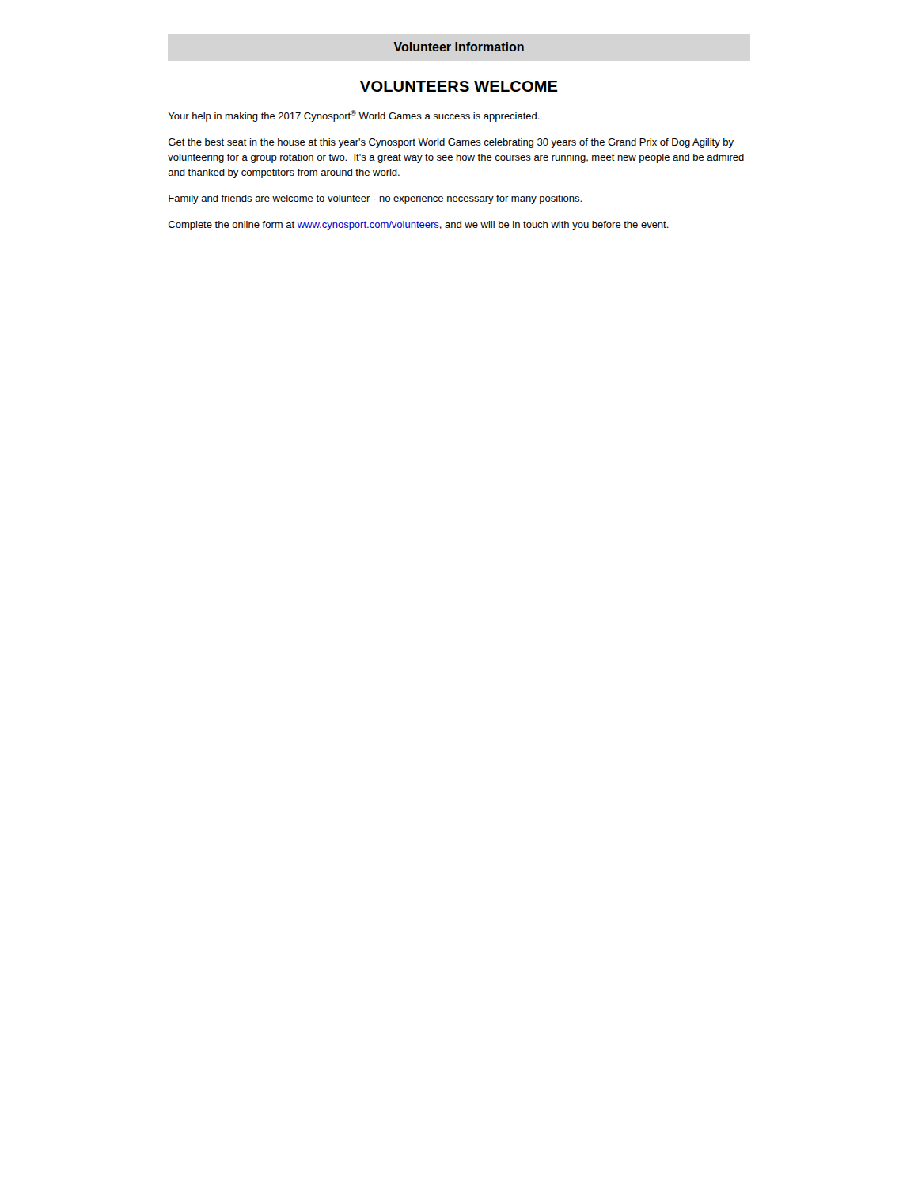Volunteer Information
VOLUNTEERS WELCOME
Your help in making the 2017 Cynosport® World Games a success is appreciated.
Get the best seat in the house at this year's Cynosport World Games celebrating 30 years of the Grand Prix of Dog Agility by volunteering for a group rotation or two. It's a great way to see how the courses are running, meet new people and be admired and thanked by competitors from around the world.
Family and friends are welcome to volunteer - no experience necessary for many positions.
Complete the online form at www.cynosport.com/volunteers, and we will be in touch with you before the event.